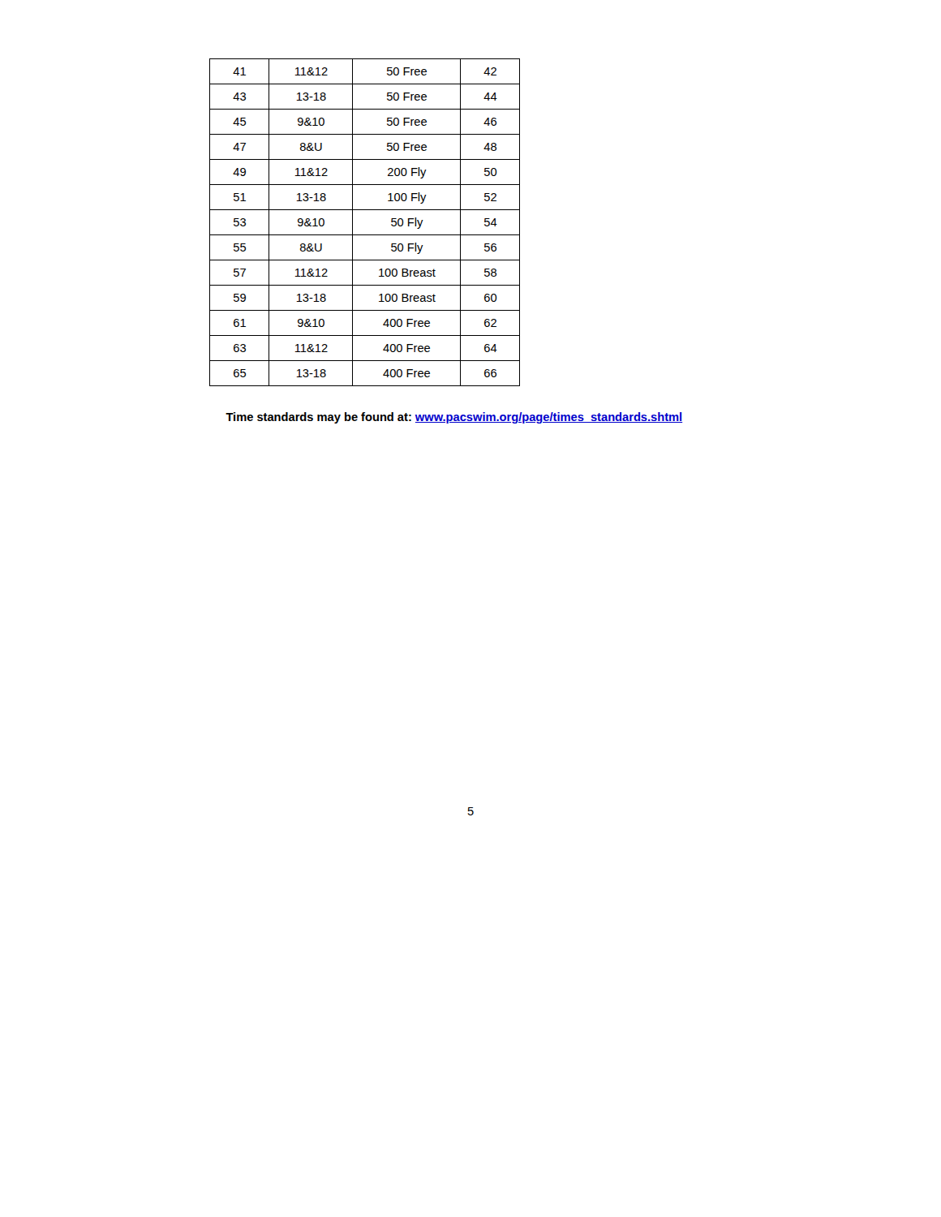| 41 | 11&12 | 50 Free | 42 |
| 43 | 13-18 | 50 Free | 44 |
| 45 | 9&10 | 50 Free | 46 |
| 47 | 8&U | 50 Free | 48 |
| 49 | 11&12 | 200 Fly | 50 |
| 51 | 13-18 | 100 Fly | 52 |
| 53 | 9&10 | 50 Fly | 54 |
| 55 | 8&U | 50 Fly | 56 |
| 57 | 11&12 | 100 Breast | 58 |
| 59 | 13-18 | 100 Breast | 60 |
| 61 | 9&10 | 400 Free | 62 |
| 63 | 11&12 | 400 Free | 64 |
| 65 | 13-18 | 400 Free | 66 |
Time standards may be found at: www.pacswim.org/page/times_standards.shtml
5